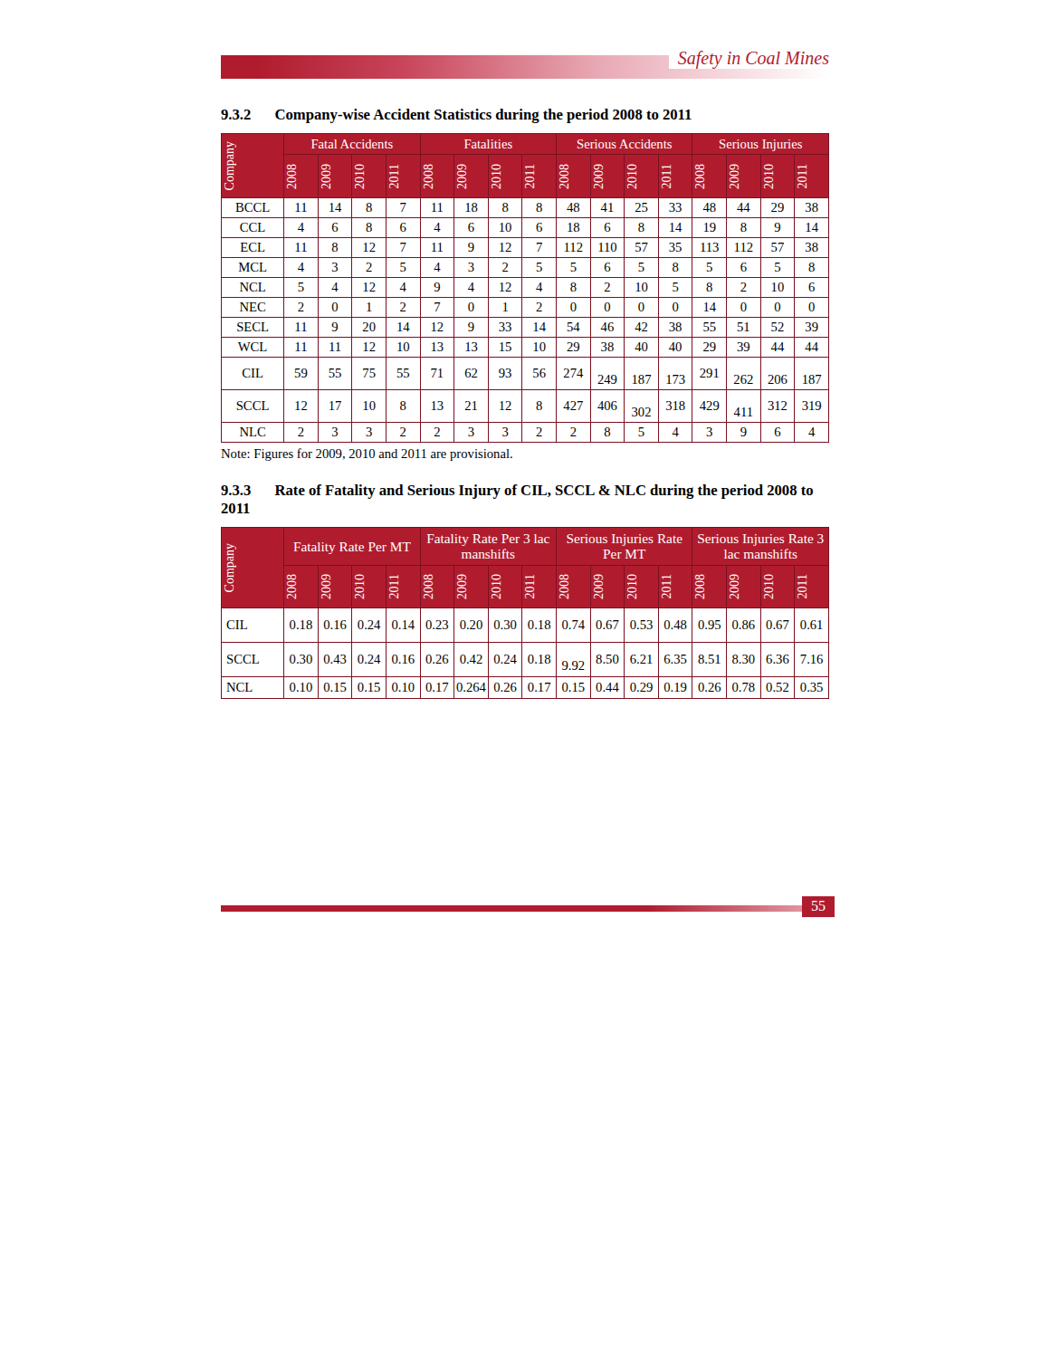Safety in Coal Mines
9.3.2 Company-wise Accident Statistics during the period 2008 to 2011
| Company | Fatal Accidents | Fatalities | Serious Accidents | Serious Injuries |
| --- | --- | --- | --- | --- |
| 2008 | 2009 | 2010 | 2011 | 2008 | 2009 | 2010 | 2011 | 2008 | 2009 | 2010 | 2011 | 2008 | 2009 | 2010 | 2011 |
| BCCL | 11 | 14 | 8 | 7 | 11 | 18 | 8 | 8 | 48 | 41 | 25 | 33 | 48 | 44 | 29 | 38 |
| CCL | 4 | 6 | 8 | 6 | 4 | 6 | 10 | 6 | 18 | 6 | 8 | 14 | 19 | 8 | 9 | 14 |
| ECL | 11 | 8 | 12 | 7 | 11 | 9 | 12 | 7 | 112 | 110 | 57 | 35 | 113 | 112 | 57 | 38 |
| MCL | 4 | 3 | 2 | 5 | 4 | 3 | 2 | 5 | 5 | 6 | 5 | 8 | 5 | 6 | 5 | 8 |
| NCL | 5 | 4 | 12 | 4 | 9 | 4 | 12 | 4 | 8 | 2 | 10 | 5 | 8 | 2 | 10 | 6 |
| NEC | 2 | 0 | 1 | 2 | 7 | 0 | 1 | 2 | 0 | 0 | 0 | 0 | 14 | 0 | 0 | 0 |
| SECL | 11 | 9 | 20 | 14 | 12 | 9 | 33 | 14 | 54 | 46 | 42 | 38 | 55 | 51 | 52 | 39 |
| WCL | 11 | 11 | 12 | 10 | 13 | 13 | 15 | 10 | 29 | 38 | 40 | 40 | 29 | 39 | 44 | 44 |
| CIL | 59 | 55 | 75 | 55 | 71 | 62 | 93 | 56 | 274 | 249 | 187 | 173 | 291 | 262 | 206 | 187 |
| SCCL | 12 | 17 | 10 | 8 | 13 | 21 | 12 | 8 | 427 | 406 | 302 | 318 | 429 | 411 | 312 | 319 |
| NLC | 2 | 3 | 3 | 2 | 2 | 3 | 3 | 2 | 2 | 8 | 5 | 4 | 3 | 9 | 6 | 4 |
Note: Figures for 2009, 2010 and 2011 are provisional.
9.3.3 Rate of Fatality and Serious Injury of CIL, SCCL & NLC during the period 2008 to 2011
| Company | Fatality Rate Per MT | Fatality Rate Per 3 lac manshifts | Serious Injuries Rate Per MT | Serious Injuries Rate 3 lac manshifts |
| --- | --- | --- | --- | --- |
| 2008 | 2009 | 2010 | 2011 | 2008 | 2009 | 2010 | 2011 | 2008 | 2009 | 2010 | 2011 | 2008 | 2009 | 2010 | 2011 |
| CIL | 0.18 | 0.16 | 0.24 | 0.14 | 0.23 | 0.20 | 0.30 | 0.18 | 0.74 | 0.67 | 0.53 | 0.48 | 0.95 | 0.86 | 0.67 | 0.61 |
| SCCL | 0.30 | 0.43 | 0.24 | 0.16 | 0.26 | 0.42 | 0.24 | 0.18 | 9.92 | 8.50 | 6.21 | 6.35 | 8.51 | 8.30 | 6.36 | 7.16 |
| NCL | 0.10 | 0.15 | 0.15 | 0.10 | 0.17 | 0.264 | 0.26 | 0.17 | 0.15 | 0.44 | 0.29 | 0.19 | 0.26 | 0.78 | 0.52 | 0.35 |
55